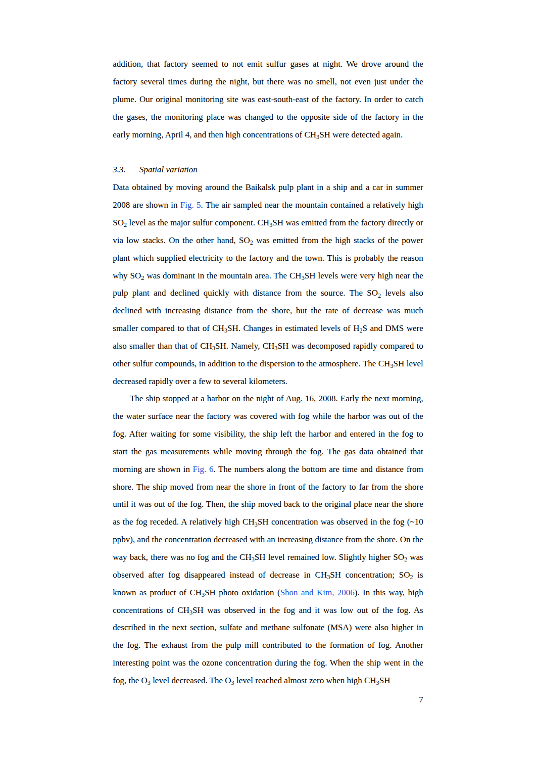addition, that factory seemed to not emit sulfur gases at night. We drove around the factory several times during the night, but there was no smell, not even just under the plume. Our original monitoring site was east-south-east of the factory. In order to catch the gases, the monitoring place was changed to the opposite side of the factory in the early morning, April 4, and then high concentrations of CH3SH were detected again.
3.3. Spatial variation
Data obtained by moving around the Baikalsk pulp plant in a ship and a car in summer 2008 are shown in Fig. 5. The air sampled near the mountain contained a relatively high SO2 level as the major sulfur component. CH3SH was emitted from the factory directly or via low stacks. On the other hand, SO2 was emitted from the high stacks of the power plant which supplied electricity to the factory and the town. This is probably the reason why SO2 was dominant in the mountain area. The CH3SH levels were very high near the pulp plant and declined quickly with distance from the source. The SO2 levels also declined with increasing distance from the shore, but the rate of decrease was much smaller compared to that of CH3SH. Changes in estimated levels of H2S and DMS were also smaller than that of CH3SH. Namely, CH3SH was decomposed rapidly compared to other sulfur compounds, in addition to the dispersion to the atmosphere. The CH3SH level decreased rapidly over a few to several kilometers.
The ship stopped at a harbor on the night of Aug. 16, 2008. Early the next morning, the water surface near the factory was covered with fog while the harbor was out of the fog. After waiting for some visibility, the ship left the harbor and entered in the fog to start the gas measurements while moving through the fog. The gas data obtained that morning are shown in Fig. 6. The numbers along the bottom are time and distance from shore. The ship moved from near the shore in front of the factory to far from the shore until it was out of the fog. Then, the ship moved back to the original place near the shore as the fog receded. A relatively high CH3SH concentration was observed in the fog (~10 ppbv), and the concentration decreased with an increasing distance from the shore. On the way back, there was no fog and the CH3SH level remained low. Slightly higher SO2 was observed after fog disappeared instead of decrease in CH3SH concentration; SO2 is known as product of CH3SH photo oxidation (Shon and Kim, 2006). In this way, high concentrations of CH3SH was observed in the fog and it was low out of the fog. As described in the next section, sulfate and methane sulfonate (MSA) were also higher in the fog. The exhaust from the pulp mill contributed to the formation of fog. Another interesting point was the ozone concentration during the fog. When the ship went in the fog, the O3 level decreased. The O3 level reached almost zero when high CH3SH
7